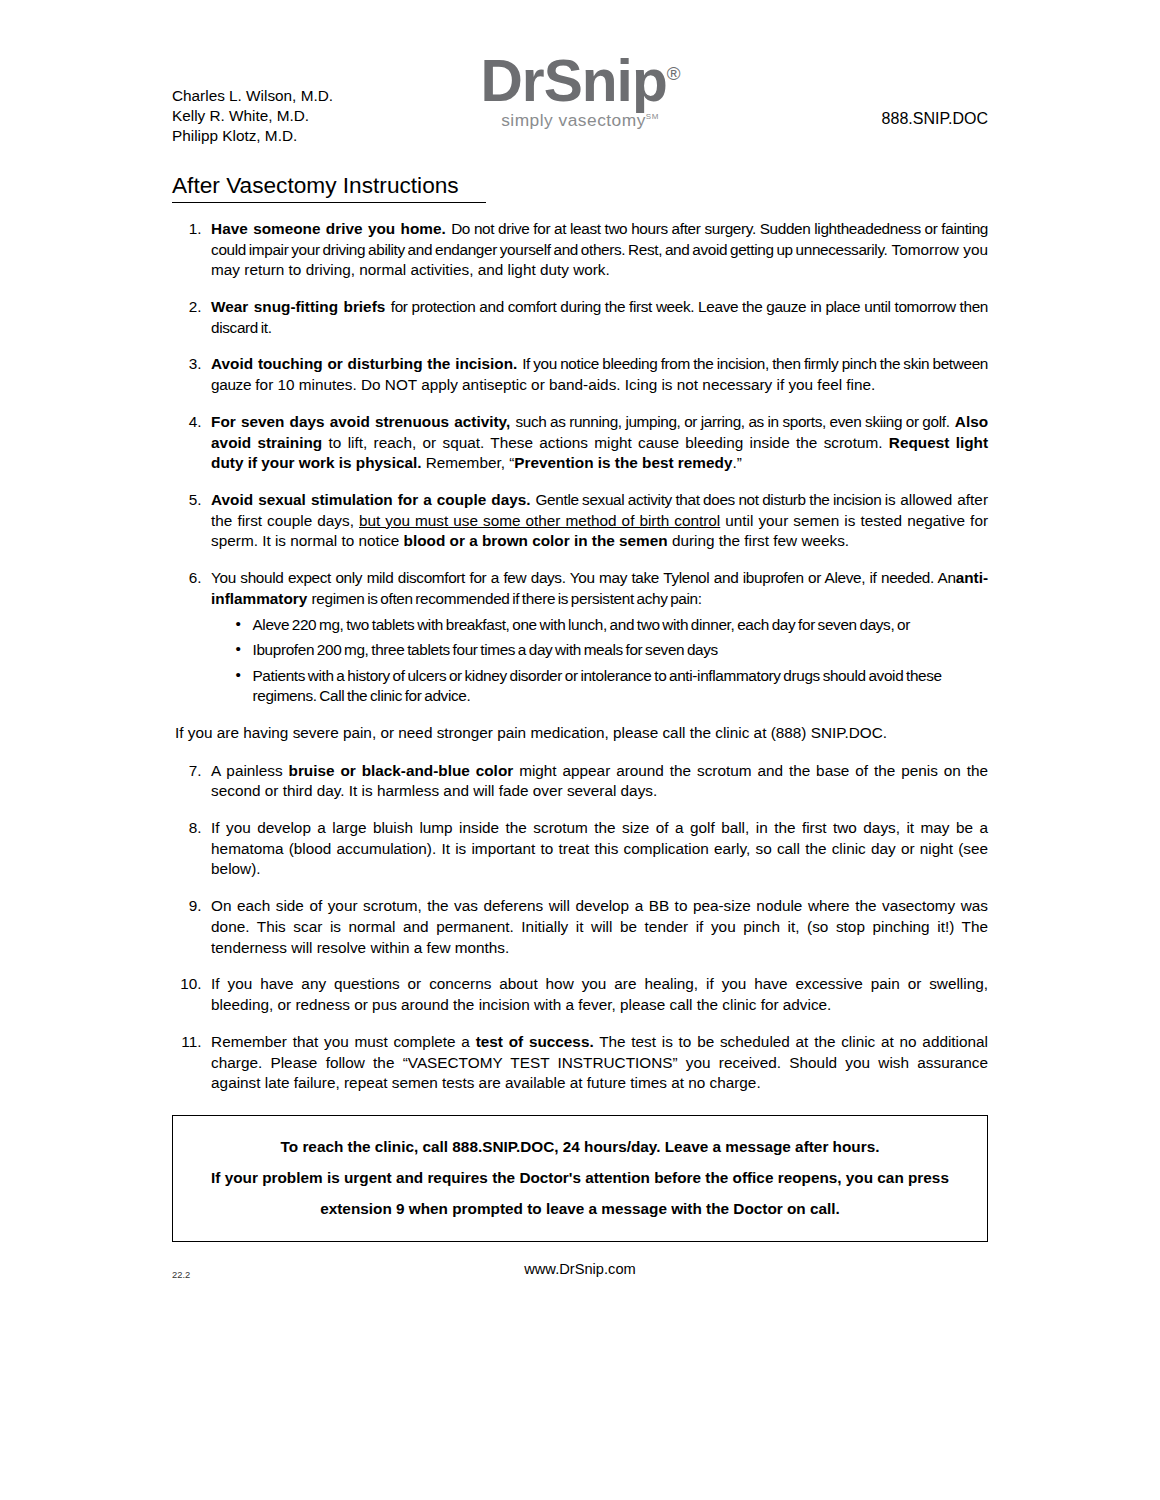Charles L. Wilson, M.D.
Kelly R. White, M.D.
Philipp Klotz, M.D.
DrSnip®
simply vasectomySM
888.SNIP.DOC
After Vasectomy Instructions
Have someone drive you home. Do not drive for at least two hours after surgery. Sudden lightheadedness or fainting could impair your driving ability and endanger yourself and others. Rest, and avoid getting up unnecessarily. Tomorrow you may return to driving, normal activities, and light duty work.
Wear snug-fitting briefs for protection and comfort during the first week. Leave the gauze in place until tomorrow then discard it.
Avoid touching or disturbing the incision. If you notice bleeding from the incision, then firmly pinch the skin between gauze for 10 minutes. Do NOT apply antiseptic or band-aids. Icing is not necessary if you feel fine.
For seven days avoid strenuous activity, such as running, jumping, or jarring, as in sports, even skiing or golf. Also avoid straining to lift, reach, or squat. These actions might cause bleeding inside the scrotum. Request light duty if your work is physical. Remember, “Prevention is the best remedy.”
Avoid sexual stimulation for a couple days. Gentle sexual activity that does not disturb the incision is allowed after the first couple days, but you must use some other method of birth control until your semen is tested negative for sperm. It is normal to notice blood or a brown color in the semen during the first few weeks.
You should expect only mild discomfort for a few days. You may take Tylenol and ibuprofen or Aleve, if needed. An anti-inflammatory regimen is often recommended if there is persistent achy pain:
Aleve 220 mg, two tablets with breakfast, one with lunch, and two with dinner, each day for seven days, or
Ibuprofen 200 mg, three tablets four times a day with meals for seven days
Patients with a history of ulcers or kidney disorder or intolerance to anti-inflammatory drugs should avoid these regimens. Call the clinic for advice.
If you are having severe pain, or need stronger pain medication, please call the clinic at (888) SNIP.DOC.
A painless bruise or black-and-blue color might appear around the scrotum and the base of the penis on the second or third day. It is harmless and will fade over several days.
If you develop a large bluish lump inside the scrotum the size of a golf ball, in the first two days, it may be a hematoma (blood accumulation). It is important to treat this complication early, so call the clinic day or night (see below).
On each side of your scrotum, the vas deferens will develop a BB to pea-size nodule where the vasectomy was done. This scar is normal and permanent. Initially it will be tender if you pinch it, (so stop pinching it!) The tenderness will resolve within a few months.
If you have any questions or concerns about how you are healing, if you have excessive pain or swelling, bleeding, or redness or pus around the incision with a fever, please call the clinic for advice.
Remember that you must complete a test of success. The test is to be scheduled at the clinic at no additional charge. Please follow the “VASECTOMY TEST INSTRUCTIONS” you received. Should you wish assurance against late failure, repeat semen tests are available at future times at no charge.
To reach the clinic, call 888.SNIP.DOC, 24 hours/day. Leave a message after hours.
If your problem is urgent and requires the Doctor's attention before the office reopens, you can press
extension 9 when prompted to leave a message with the Doctor on call.
22.2 www.DrSnip.com